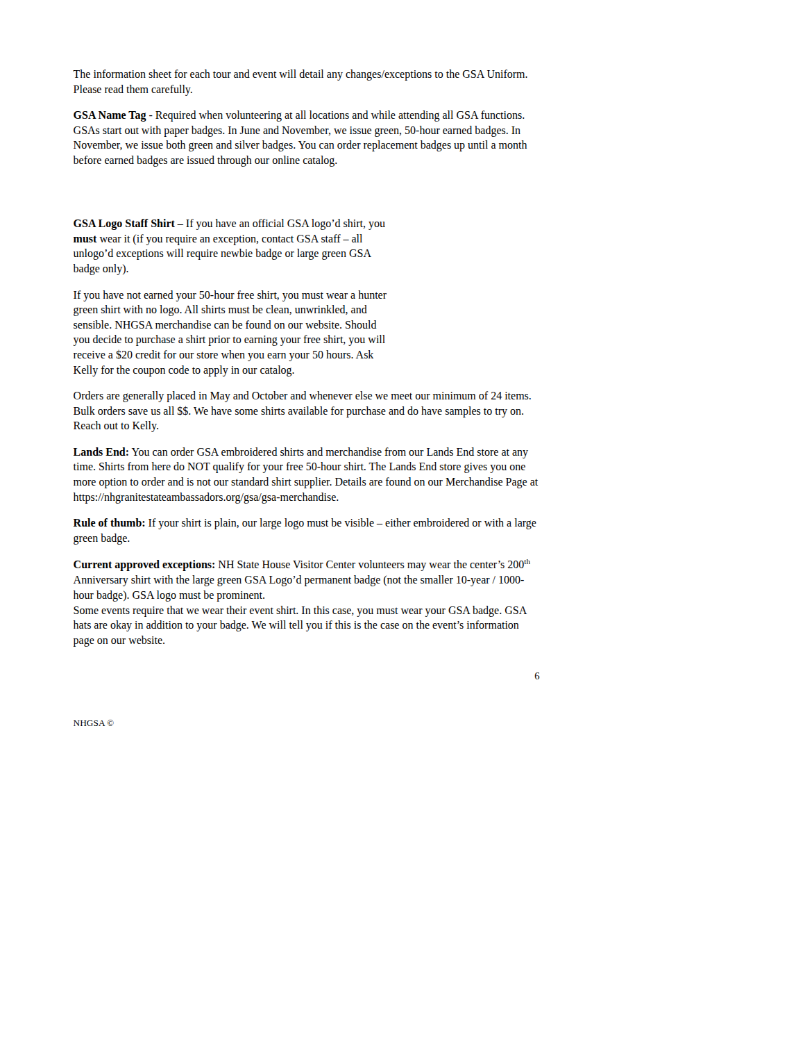The information sheet for each tour and event will detail any changes/exceptions to the GSA Uniform. Please read them carefully.
GSA Name Tag - Required when volunteering at all locations and while attending all GSA functions. GSAs start out with paper badges. In June and November, we issue green, 50-hour earned badges. In November, we issue both green and silver badges. You can order replacement badges up until a month before earned badges are issued through our online catalog.
GSA Logo Staff Shirt – If you have an official GSA logo’d shirt, you must wear it (if you require an exception, contact GSA staff – all unlogo’d exceptions will require newbie badge or large green GSA badge only).
If you have not earned your 50-hour free shirt, you must wear a hunter green shirt with no logo. All shirts must be clean, unwrinkled, and sensible. NHGSA merchandise can be found on our website. Should you decide to purchase a shirt prior to earning your free shirt, you will receive a $20 credit for our store when you earn your 50 hours. Ask Kelly for the coupon code to apply in our catalog.
Orders are generally placed in May and October and whenever else we meet our minimum of 24 items. Bulk orders save us all $$. We have some shirts available for purchase and do have samples to try on. Reach out to Kelly.
Lands End: You can order GSA embroidered shirts and merchandise from our Lands End store at any time. Shirts from here do NOT qualify for your free 50-hour shirt. The Lands End store gives you one more option to order and is not our standard shirt supplier. Details are found on our Merchandise Page at https://nhgranitestateambassadors.org/gsa/gsa-merchandise.
Rule of thumb: If your shirt is plain, our large logo must be visible – either embroidered or with a large green badge.
Current approved exceptions: NH State House Visitor Center volunteers may wear the center’s 200th Anniversary shirt with the large green GSA Logo’d permanent badge (not the smaller 10-year / 1000-hour badge). GSA logo must be prominent.
Some events require that we wear their event shirt. In this case, you must wear your GSA badge. GSA hats are okay in addition to your badge. We will tell you if this is the case on the event’s information page on our website.
6
NHGSA ©